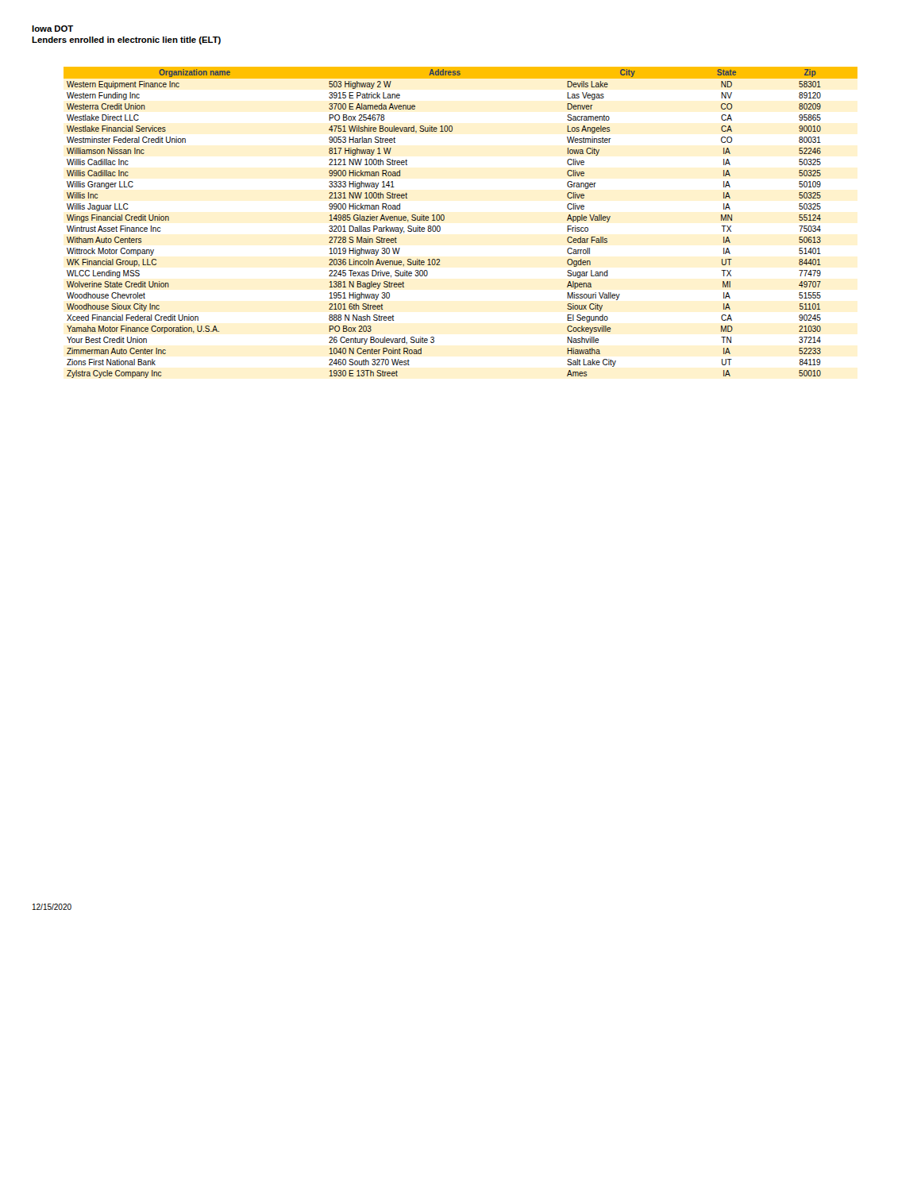Iowa DOT
Lenders enrolled in electronic lien title (ELT)
| Organization name | Address | City | State | Zip |
| --- | --- | --- | --- | --- |
| Western Equipment Finance Inc | 503 Highway 2 W | Devils Lake | ND | 58301 |
| Western Funding Inc | 3915 E Patrick Lane | Las Vegas | NV | 89120 |
| Westerra Credit Union | 3700 E Alameda Avenue | Denver | CO | 80209 |
| Westlake Direct LLC | PO Box 254678 | Sacramento | CA | 95865 |
| Westlake Financial Services | 4751 Wilshire Boulevard, Suite 100 | Los Angeles | CA | 90010 |
| Westminster Federal Credit Union | 9053 Harlan Street | Westminster | CO | 80031 |
| Williamson Nissan Inc | 817 Highway 1 W | Iowa City | IA | 52246 |
| Willis Cadillac Inc | 2121 NW 100th Street | Clive | IA | 50325 |
| Willis Cadillac Inc | 9900 Hickman Road | Clive | IA | 50325 |
| Willis Granger LLC | 3333 Highway 141 | Granger | IA | 50109 |
| Willis Inc | 2131 NW 100th Street | Clive | IA | 50325 |
| Willis Jaguar LLC | 9900 Hickman Road | Clive | IA | 50325 |
| Wings Financial Credit Union | 14985 Glazier Avenue, Suite 100 | Apple Valley | MN | 55124 |
| Wintrust Asset Finance Inc | 3201 Dallas Parkway, Suite 800 | Frisco | TX | 75034 |
| Witham Auto Centers | 2728 S Main Street | Cedar Falls | IA | 50613 |
| Wittrock Motor Company | 1019 Highway 30 W | Carroll | IA | 51401 |
| WK Financial Group, LLC | 2036 Lincoln Avenue, Suite 102 | Ogden | UT | 84401 |
| WLCC Lending MSS | 2245 Texas Drive, Suite 300 | Sugar Land | TX | 77479 |
| Wolverine State Credit Union | 1381 N Bagley Street | Alpena | MI | 49707 |
| Woodhouse Chevrolet | 1951 Highway 30 | Missouri Valley | IA | 51555 |
| Woodhouse Sioux City Inc | 2101 6th Street | Sioux City | IA | 51101 |
| Xceed Financial Federal Credit Union | 888 N Nash Street | El Segundo | CA | 90245 |
| Yamaha Motor Finance Corporation, U.S.A. | PO Box 203 | Cockeysville | MD | 21030 |
| Your Best Credit Union | 26 Century Boulevard, Suite 3 | Nashville | TN | 37214 |
| Zimmerman Auto Center Inc | 1040 N Center Point Road | Hiawatha | IA | 52233 |
| Zions First National Bank | 2460 South 3270 West | Salt Lake City | UT | 84119 |
| Zylstra Cycle Company Inc | 1930 E 13Th Street | Ames | IA | 50010 |
12/15/2020